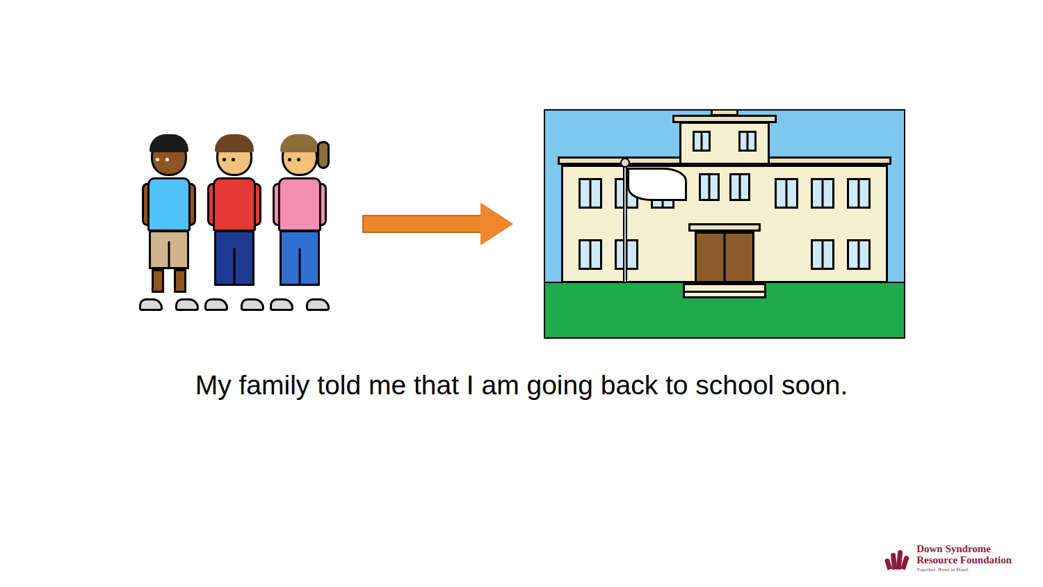My family told me that I am going back to school soon.
Down Syndrome Resource Foundation Together. Hand in Hand.